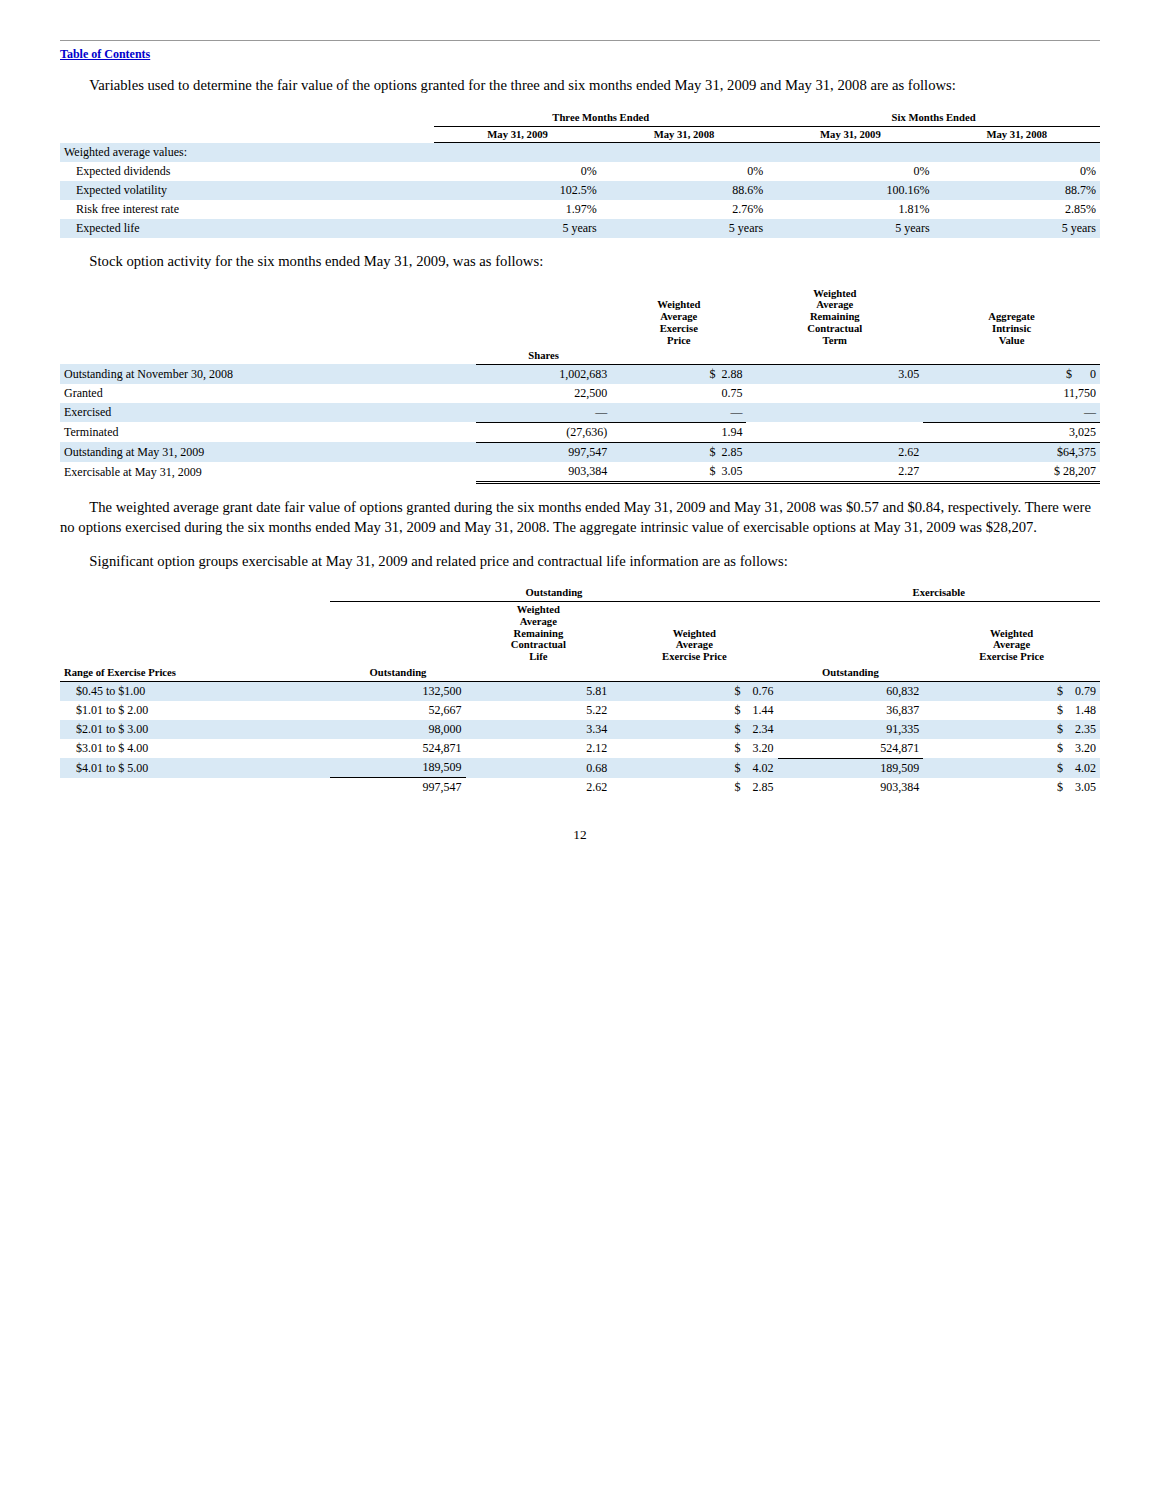Table of Contents
Variables used to determine the fair value of the options granted for the three and six months ended May 31, 2009 and May 31, 2008 are as follows:
| | Three Months Ended | Six Months Ended |
| | May 31, 2009 | May 31, 2008 | May 31, 2009 | May 31, 2008 |
| Weighted average values: | | | | |
| Expected dividends | 0% | 0% | 0% | 0% |
| Expected volatility | 102.5% | 88.6% | 100.16% | 88.7% |
| Risk free interest rate | 1.97% | 2.76% | 1.81% | 2.85% |
| Expected life | 5 years | 5 years | 5 years | 5 years |
Stock option activity for the six months ended May 31, 2009, was as follows:
| | | Weighted Average Exercise Price | Weighted Average Remaining Contractual Term | Aggregate Intrinsic Value |
| | Shares | | | |
| Outstanding at November 30, 2008 | 1,002,683 | $ 2.88 | 3.05 | $ 0 |
| Granted | 22,500 | 0.75 | | 11,750 |
| Exercised | — | — | | — |
| Terminated | (27,636) | 1.94 | | 3,025 |
| Outstanding at May 31, 2009 | 997,547 | $ 2.85 | 2.62 | $64,375 |
| Exercisable at May 31, 2009 | 903,384 | $ 3.05 | 2.27 | $ 28,207 |
The weighted average grant date fair value of options granted during the six months ended May 31, 2009 and May 31, 2008 was $0.57 and $0.84, respectively. There were no options exercised during the six months ended May 31, 2009 and May 31, 2008. The aggregate intrinsic value of exercisable options at May 31, 2009 was $28,207.
Significant option groups exercisable at May 31, 2009 and related price and contractual life information are as follows:
| | Outstanding | Exercisable |
| | | Weighted Average Remaining Contractual Life | Weighted Average Exercise Price | | Weighted Average Exercise Price |
| Range of Exercise Prices | Outstanding | | | Outstanding | |
| $0.45 to $1.00 | 132,500 | 5.81 | $ 0.76 | 60,832 | $ 0.79 |
| $1.01 to $ 2.00 | 52,667 | 5.22 | $ 1.44 | 36,837 | $ 1.48 |
| $2.01 to $ 3.00 | 98,000 | 3.34 | $ 2.34 | 91,335 | $ 2.35 |
| $3.01 to $ 4.00 | 524,871 | 2.12 | $ 3.20 | 524,871 | $ 3.20 |
| $4.01 to $ 5.00 | 189,509 | 0.68 | $ 4.02 | 189,509 | $ 4.02 |
| | 997,547 | 2.62 | $ 2.85 | 903,384 | $ 3.05 |
12